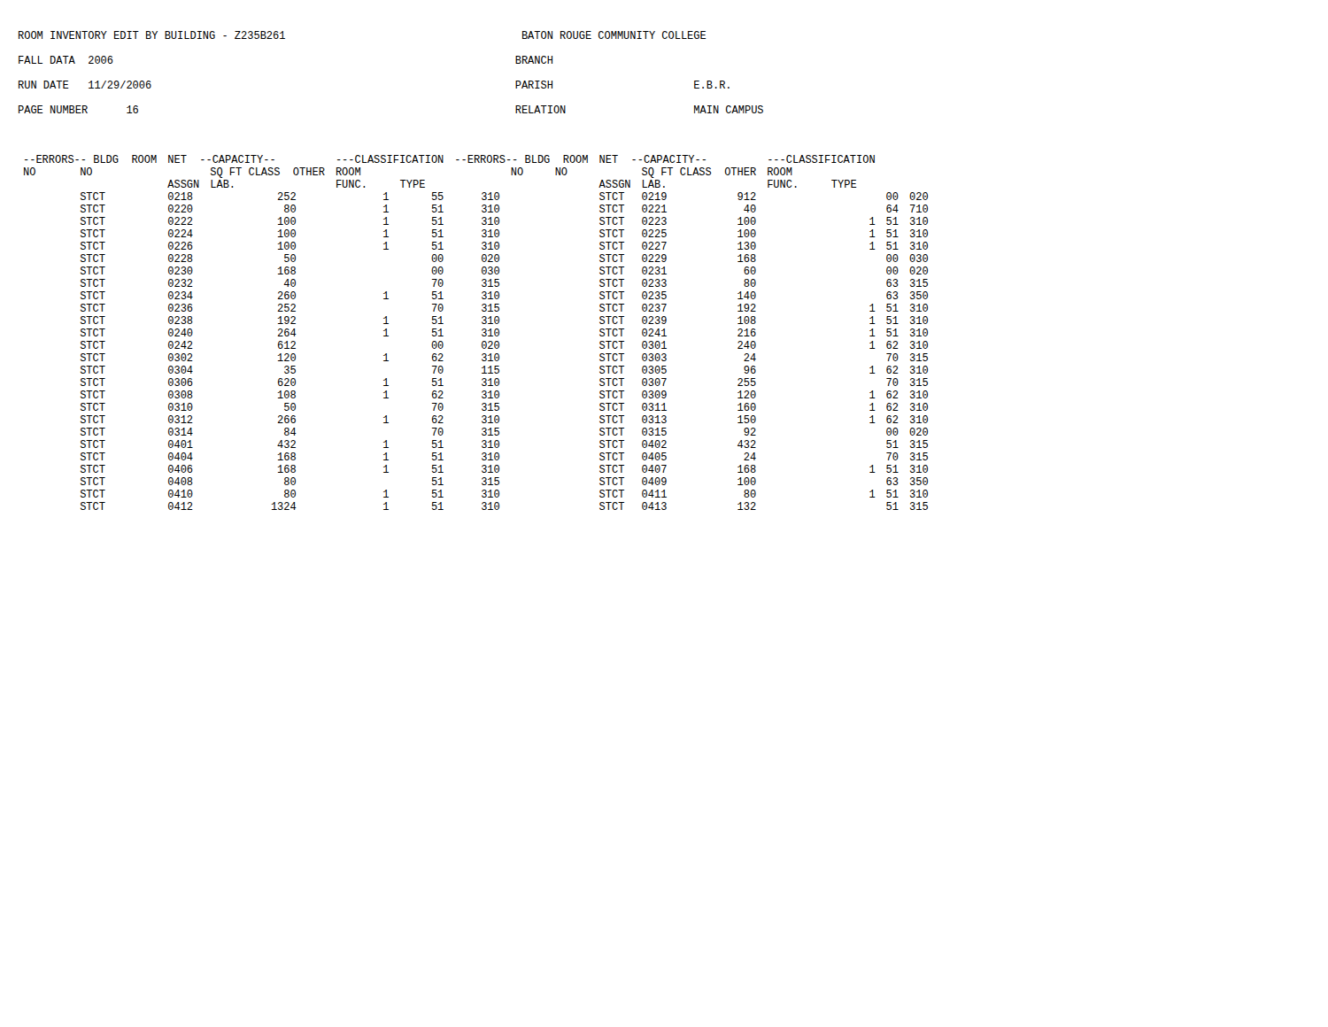ROOM INVENTORY EDIT BY BUILDING - Z235B261 BATON ROUGE COMMUNITY COLLEGE
FALL DATA 2006 BRANCH
RUN DATE 11/29/2006 PARISH E.B.R.
PAGE NUMBER 16 RELATION MAIN CAMPUS
| --ERRORS-- BLDG ROOM | NET --CAPACITY-- | ---CLASSIFICATION | --ERRORS-- BLDG ROOM | NET --CAPACITY-- | ---CLASSIFICATION |
| --- | --- | --- | --- | --- | --- |
| NO | NO | | SQ FT CLASS OTHER | ROOM | | NO | NO | | SQ FT CLASS OTHER | ROOM |
| | | ASSGN | LAB. | FUNC. | TYPE | | | | ASSGN | LAB. | FUNC. | TYPE |
| | STCT | 0218 | 252 | | 1 | 55 | 310 | | | STCT | 0219 | 912 | | | 00 | 020 |
| | STCT | 0220 | 80 | | 1 | 51 | 310 | | | STCT | 0221 | 40 | | | 64 | 710 |
| | STCT | 0222 | 100 | | 1 | 51 | 310 | | | STCT | 0223 | 100 | | 1 | 51 | 310 |
| | STCT | 0224 | 100 | | 1 | 51 | 310 | | | STCT | 0225 | 100 | | 1 | 51 | 310 |
| | STCT | 0226 | 100 | | 1 | 51 | 310 | | | STCT | 0227 | 130 | | 1 | 51 | 310 |
| | STCT | 0228 | 50 | | | 00 | 020 | | | STCT | 0229 | 168 | | | 00 | 030 |
| | STCT | 0230 | 168 | | | 00 | 030 | | | STCT | 0231 | 60 | | | 00 | 020 |
| | STCT | 0232 | 40 | | | 70 | 315 | | | STCT | 0233 | 80 | | | 63 | 315 |
| | STCT | 0234 | 260 | | 1 | 51 | 310 | | | STCT | 0235 | 140 | | | 63 | 350 |
| | STCT | 0236 | 252 | | | 70 | 315 | | | STCT | 0237 | 192 | | 1 | 51 | 310 |
| | STCT | 0238 | 192 | | 1 | 51 | 310 | | | STCT | 0239 | 108 | | 1 | 51 | 310 |
| | STCT | 0240 | 264 | | 1 | 51 | 310 | | | STCT | 0241 | 216 | | 1 | 51 | 310 |
| | STCT | 0242 | 612 | | | 00 | 020 | | | STCT | 0301 | 240 | | 1 | 62 | 310 |
| | STCT | 0302 | 120 | | 1 | 62 | 310 | | | STCT | 0303 | 24 | | | 70 | 315 |
| | STCT | 0304 | 35 | | | 70 | 115 | | | STCT | 0305 | 96 | | 1 | 62 | 310 |
| | STCT | 0306 | 620 | | 1 | 51 | 310 | | | STCT | 0307 | 255 | | | 70 | 315 |
| | STCT | 0308 | 108 | | 1 | 62 | 310 | | | STCT | 0309 | 120 | | 1 | 62 | 310 |
| | STCT | 0310 | 50 | | | 70 | 315 | | | STCT | 0311 | 160 | | 1 | 62 | 310 |
| | STCT | 0312 | 266 | | 1 | 62 | 310 | | | STCT | 0313 | 150 | | 1 | 62 | 310 |
| | STCT | 0314 | 84 | | | 70 | 315 | | | STCT | 0315 | 92 | | | 00 | 020 |
| | STCT | 0401 | 432 | | 1 | 51 | 310 | | | STCT | 0402 | 432 | | | 51 | 315 |
| | STCT | 0404 | 168 | | 1 | 51 | 310 | | | STCT | 0405 | 24 | | | 70 | 315 |
| | STCT | 0406 | 168 | | 1 | 51 | 310 | | | STCT | 0407 | 168 | | 1 | 51 | 310 |
| | STCT | 0408 | 80 | | | 51 | 315 | | | STCT | 0409 | 100 | | | 63 | 350 |
| | STCT | 0410 | 80 | | 1 | 51 | 310 | | | STCT | 0411 | 80 | | 1 | 51 | 310 |
| | STCT | 0412 | 1324 | | 1 | 51 | 310 | | | STCT | 0413 | 132 | | | 51 | 315 |